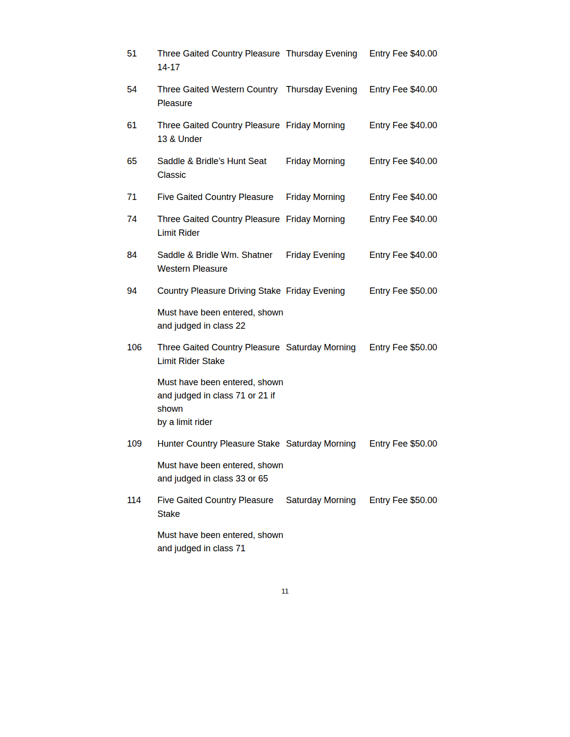| 51 | Three Gaited Country Pleasure 14-17 | Thursday Evening | Entry Fee $40.00 |
| 54 | Three Gaited Western Country Pleasure | Thursday Evening | Entry Fee $40.00 |
| 61 | Three Gaited Country Pleasure 13 & Under | Friday Morning | Entry Fee $40.00 |
| 65 | Saddle & Bridle’s Hunt Seat Classic | Friday Morning | Entry Fee $40.00 |
| 71 | Five Gaited Country Pleasure | Friday Morning | Entry Fee $40.00 |
| 74 | Three Gaited Country Pleasure Limit Rider | Friday Morning | Entry Fee $40.00 |
| 84 | Saddle & Bridle Wm. Shatner Western Pleasure | Friday Evening | Entry Fee $40.00 |
| 94 | Country Pleasure Driving Stake Must have been entered, shown and judged in class 22 | Friday Evening | Entry Fee $50.00 |
| 106 | Three Gaited Country Pleasure Limit Rider Stake Must have been entered, shown and judged in class 71 or 21 if shown by a limit rider | Saturday Morning | Entry Fee $50.00 |
| 109 | Hunter Country Pleasure Stake Must have been entered, shown and judged in class 33 or 65 | Saturday Morning | Entry Fee $50.00 |
| 114 | Five Gaited Country Pleasure Stake Must have been entered, shown and judged in class 71 | Saturday Morning | Entry Fee $50.00 |
11